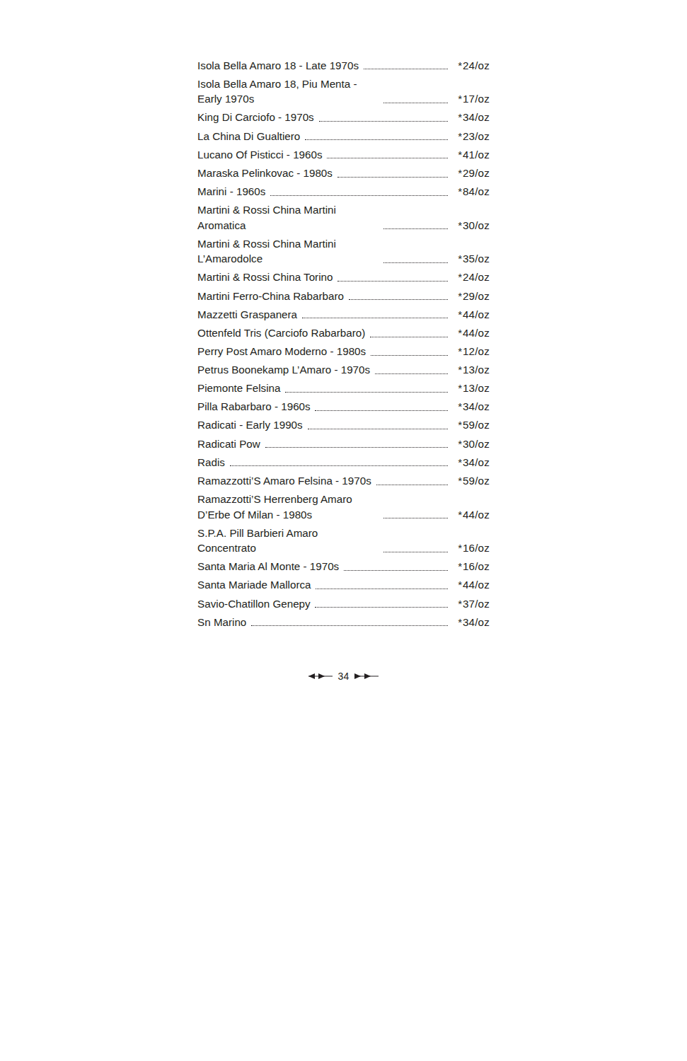Isola Bella Amaro 18 - Late 1970s *24/oz
Isola Bella Amaro 18, Piu Menta - Early 1970s *17/oz
King Di Carciofo - 1970s *34/oz
La China Di Gualtiero *23/oz
Lucano Of Pisticci - 1960s *41/oz
Maraska Pelinkovac - 1980s *29/oz
Marini - 1960s *84/oz
Martini & Rossi China Martini Aromatica *30/oz
Martini & Rossi China Martini L’Amarodolce *35/oz
Martini & Rossi China Torino *24/oz
Martini Ferro-China Rabarbaro *29/oz
Mazzetti Graspanera *44/oz
Ottenfeld Tris (Carciofo Rabarbaro) *44/oz
Perry Post Amaro Moderno - 1980s *12/oz
Petrus Boonekamp L’Amaro - 1970s *13/oz
Piemonte Felsina *13/oz
Pilla Rabarbaro - 1960s *34/oz
Radicati - Early 1990s *59/oz
Radicati Pow *30/oz
Radis *34/oz
Ramazzotti’S Amaro Felsina - 1970s *59/oz
Ramazzotti’S Herrenberg Amaro D’Erbe Of Milan - 1980s *44/oz
S.P.A. Pill Barbieri Amaro Concentrato *16/oz
Santa Maria Al Monte - 1970s *16/oz
Santa Mariade Mallorca *44/oz
Savio-Chatillon Genepy *37/oz
Sn Marino *34/oz
34